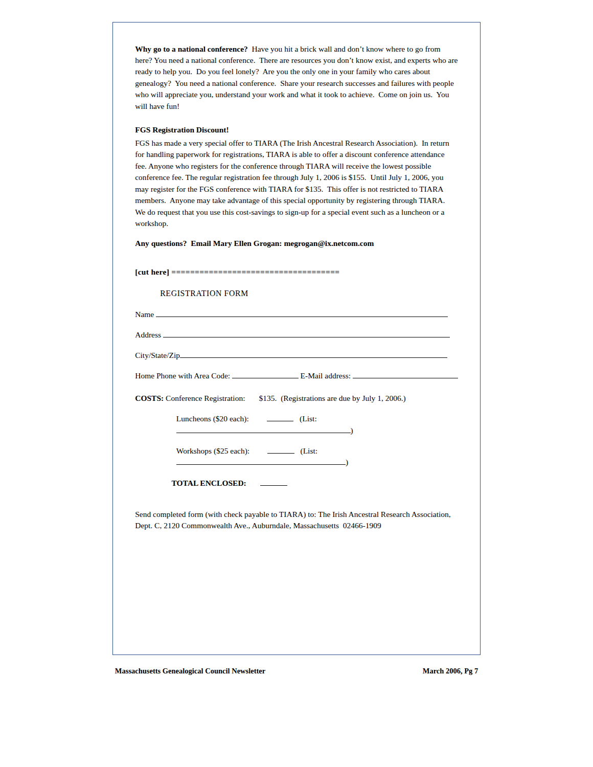Why go to a national conference? Have you hit a brick wall and don’t know where to go from here? You need a national conference. There are resources you don’t know exist, and experts who are ready to help you. Do you feel lonely? Are you the only one in your family who cares about genealogy? You need a national conference. Share your research successes and failures with people who will appreciate you, understand your work and what it took to achieve. Come on join us. You will have fun!
FGS Registration Discount!
FGS has made a very special offer to TIARA (The Irish Ancestral Research Association). In return for handling paperwork for registrations, TIARA is able to offer a discount conference attendance fee. Anyone who registers for the conference through TIARA will receive the lowest possible conference fee. The regular registration fee through July 1, 2006 is $155. Until July 1, 2006, you may register for the FGS conference with TIARA for $135. This offer is not restricted to TIARA members. Anyone may take advantage of this special opportunity by registering through TIARA. We do request that you use this cost-savings to sign-up for a special event such as a luncheon or a workshop.
Any questions? Email Mary Ellen Grogan: megrogan@ix.netcom.com
[cut here] ====================================
REGISTRATION FORM
Name
Address
City/State/Zip
Home Phone with Area Code: E-Mail address:
COSTS: Conference Registration: $135. (Registrations are due by July 1, 2006.)
Luncheons ($20 each): (List: )
Workshops ($25 each): (List: )
TOTAL ENCLOSED:
Send completed form (with check payable to TIARA) to: The Irish Ancestral Research Association, Dept. C, 2120 Commonwealth Ave., Auburndale, Massachusetts 02466-1909
Massachusetts Genealogical Council Newsletter March 2006, Pg 7